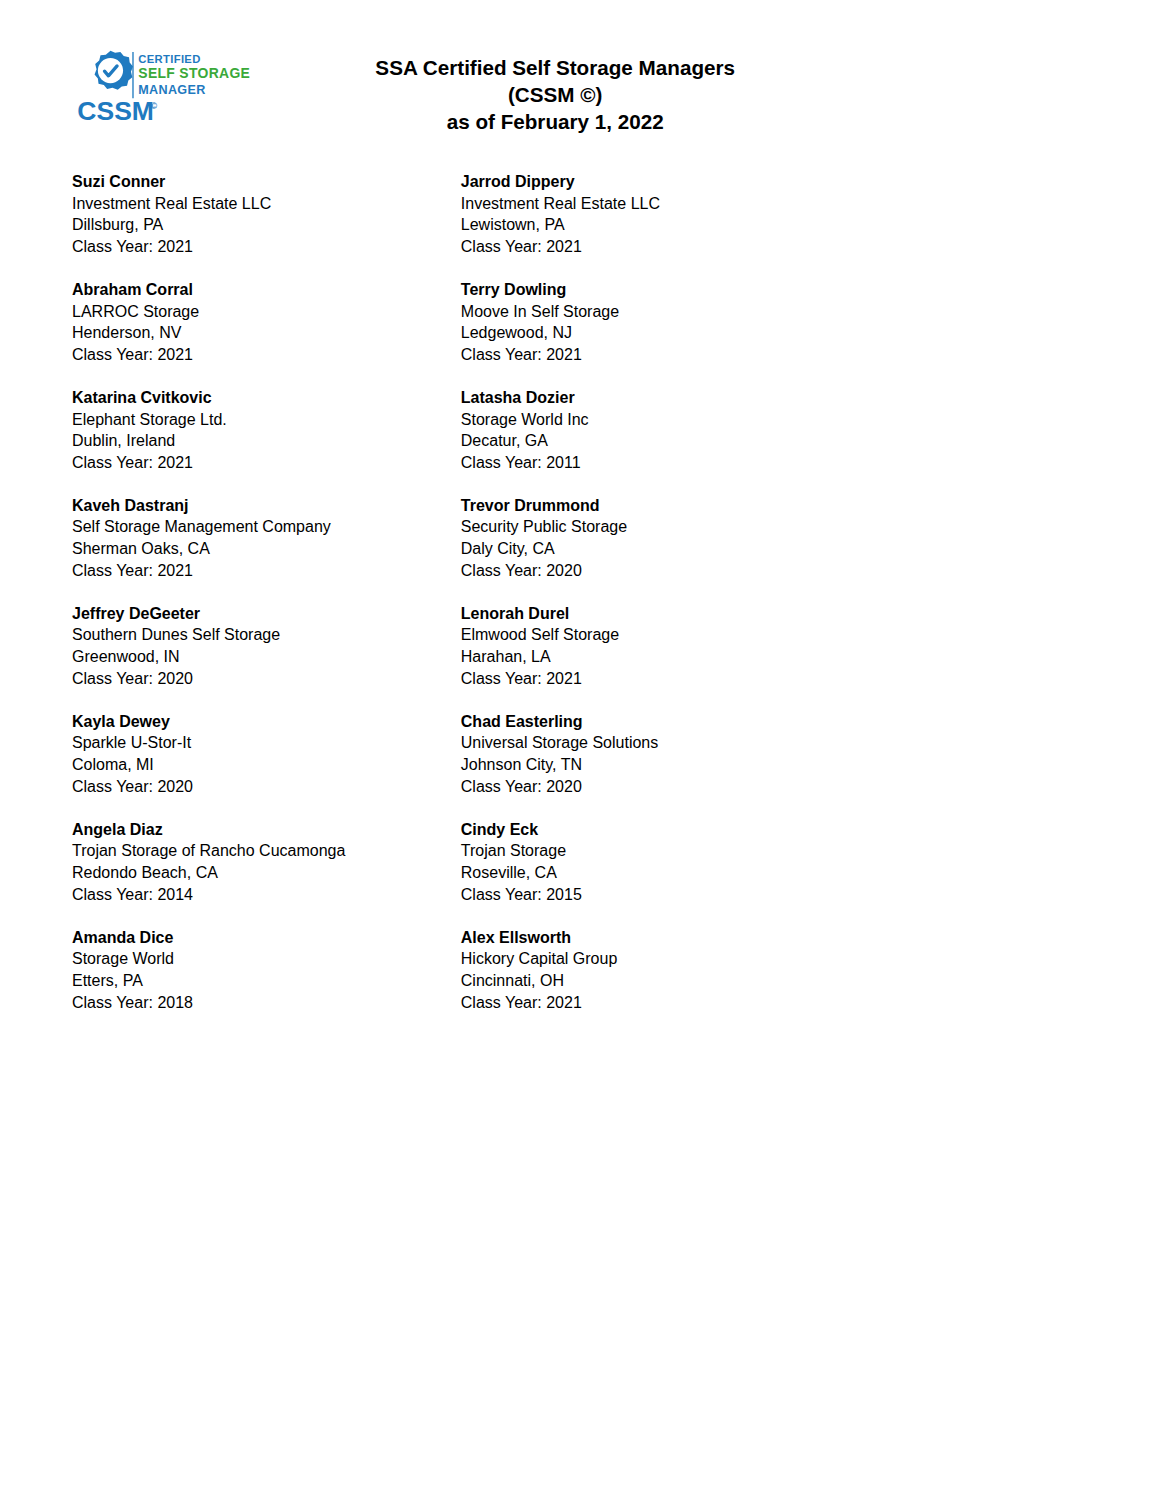CERTIFIED SELF STORAGE MANAGER CSSM ©
SSA Certified Self Storage Managers (CSSM ©)
as of February 1, 2022
Suzi Conner
Investment Real Estate LLC
Dillsburg, PA
Class Year: 2021
Abraham Corral
LARROC Storage
Henderson, NV
Class Year: 2021
Katarina Cvitkovic
Elephant Storage Ltd.
Dublin, Ireland
Class Year: 2021
Kaveh Dastranj
Self Storage Management Company
Sherman Oaks, CA
Class Year: 2021
Jeffrey DeGeeter
Southern Dunes Self Storage
Greenwood, IN
Class Year: 2020
Kayla Dewey
Sparkle U-Stor-It
Coloma, MI
Class Year: 2020
Angela Diaz
Trojan Storage of Rancho Cucamonga
Redondo Beach, CA
Class Year: 2014
Amanda Dice
Storage World
Etters, PA
Class Year: 2018
Jarrod Dippery
Investment Real Estate LLC
Lewistown, PA
Class Year: 2021
Terry Dowling
Moove In Self Storage
Ledgewood, NJ
Class Year: 2021
Latasha Dozier
Storage World Inc
Decatur, GA
Class Year: 2011
Trevor Drummond
Security Public Storage
Daly City, CA
Class Year: 2020
Lenorah Durel
Elmwood Self Storage
Harahan, LA
Class Year: 2021
Chad Easterling
Universal Storage Solutions
Johnson City, TN
Class Year: 2020
Cindy Eck
Trojan Storage
Roseville, CA
Class Year: 2015
Alex Ellsworth
Hickory Capital Group
Cincinnati, OH
Class Year: 2021